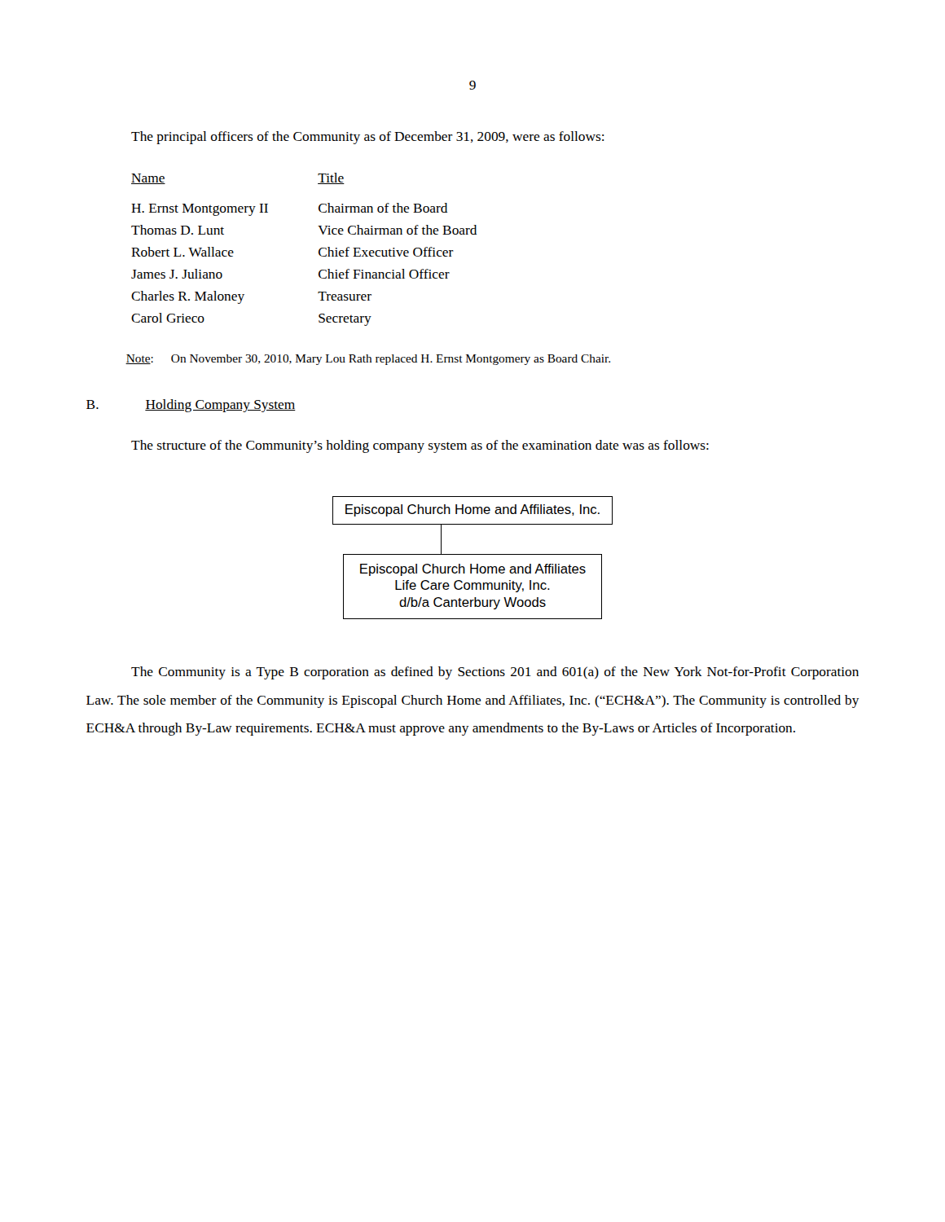9
The principal officers of the Community as of December 31, 2009, were as follows:
| Name | Title |
| --- | --- |
| H. Ernst Montgomery II | Chairman of the Board |
| Thomas D. Lunt | Vice Chairman of the Board |
| Robert L. Wallace | Chief Executive Officer |
| James J. Juliano | Chief Financial Officer |
| Charles R. Maloney | Treasurer |
| Carol Grieco | Secretary |
Note: On November 30, 2010, Mary Lou Rath replaced H. Ernst Montgomery as Board Chair.
B. Holding Company System
The structure of the Community’s holding company system as of the examination date was as follows:
Episcopal Church Home and Affiliates, Inc.
Episcopal Church Home and Affiliates
Life Care Community, Inc.
d/b/a Canterbury Woods
The Community is a Type B corporation as defined by Sections 201 and 601(a) of the New York Not-for-Profit Corporation Law. The sole member of the Community is Episcopal Church Home and Affiliates, Inc. (“ECH&A”). The Community is controlled by ECH&A through By-Law requirements. ECH&A must approve any amendments to the By-Laws or Articles of Incorporation.